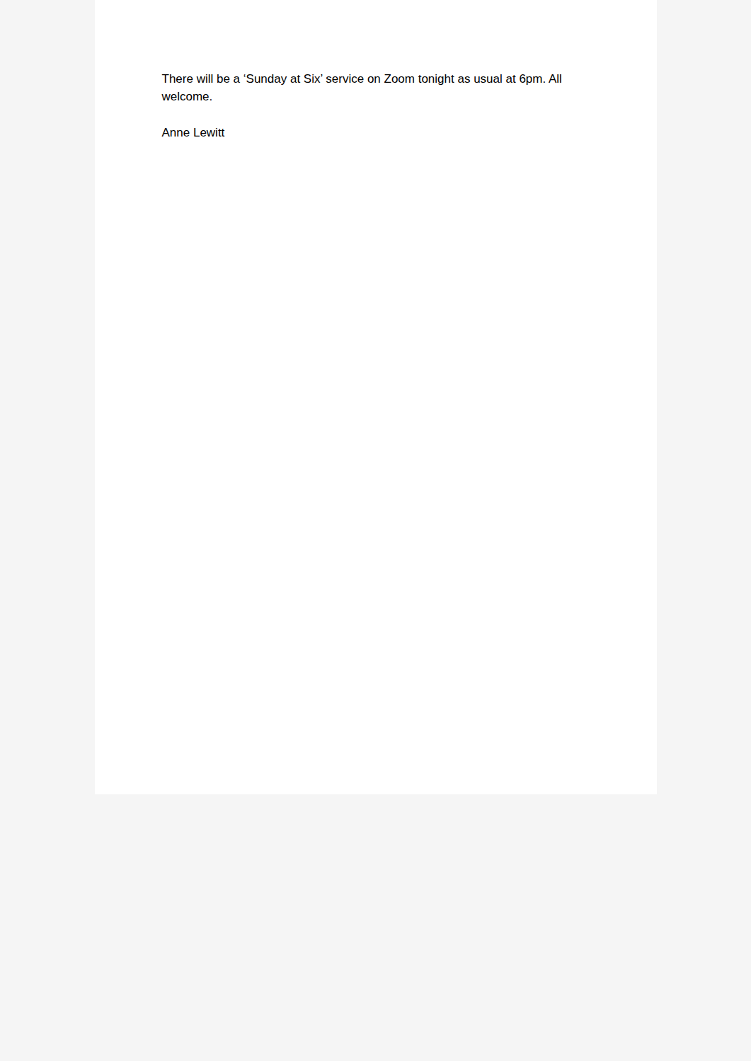There will be a ‘Sunday at Six’ service on Zoom tonight as usual at 6pm. All welcome.
Anne Lewitt